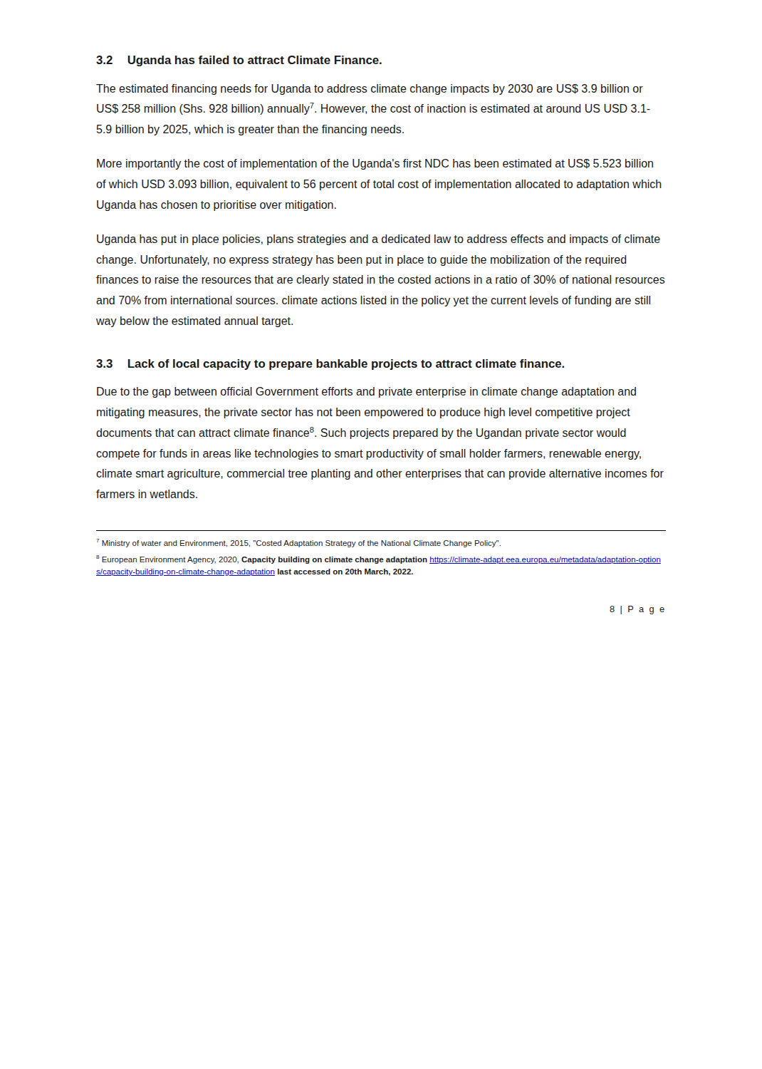3.2 Uganda has failed to attract Climate Finance.
The estimated financing needs for Uganda to address climate change impacts by 2030 are US$ 3.9 billion or US$ 258 million (Shs. 928 billion) annually7. However, the cost of inaction is estimated at around US USD 3.1-5.9 billion by 2025, which is greater than the financing needs.
More importantly the cost of implementation of the Uganda's first NDC has been estimated at US$ 5.523 billion of which USD 3.093 billion, equivalent to 56 percent of total cost of implementation allocated to adaptation which Uganda has chosen to prioritise over mitigation.
Uganda has put in place policies, plans strategies and a dedicated law to address effects and impacts of climate change. Unfortunately, no express strategy has been put in place to guide the mobilization of the required finances to raise the resources that are clearly stated in the costed actions in a ratio of 30% of national resources and 70% from international sources. climate actions listed in the policy yet the current levels of funding are still way below the estimated annual target.
3.3 Lack of local capacity to prepare bankable projects to attract climate finance.
Due to the gap between official Government efforts and private enterprise in climate change adaptation and mitigating measures, the private sector has not been empowered to produce high level competitive project documents that can attract climate finance8. Such projects prepared by the Ugandan private sector would compete for funds in areas like technologies to smart productivity of small holder farmers, renewable energy, climate smart agriculture, commercial tree planting and other enterprises that can provide alternative incomes for farmers in wetlands.
7 Ministry of water and Environment, 2015, "Costed Adaptation Strategy of the National Climate Change Policy".
8 European Environment Agency, 2020, Capacity building on climate change adaptation https://climate-adapt.eea.europa.eu/metadata/adaptation-options/capacity-building-on-climate-change-adaptation last accessed on 20th March, 2022.
8 | P a g e